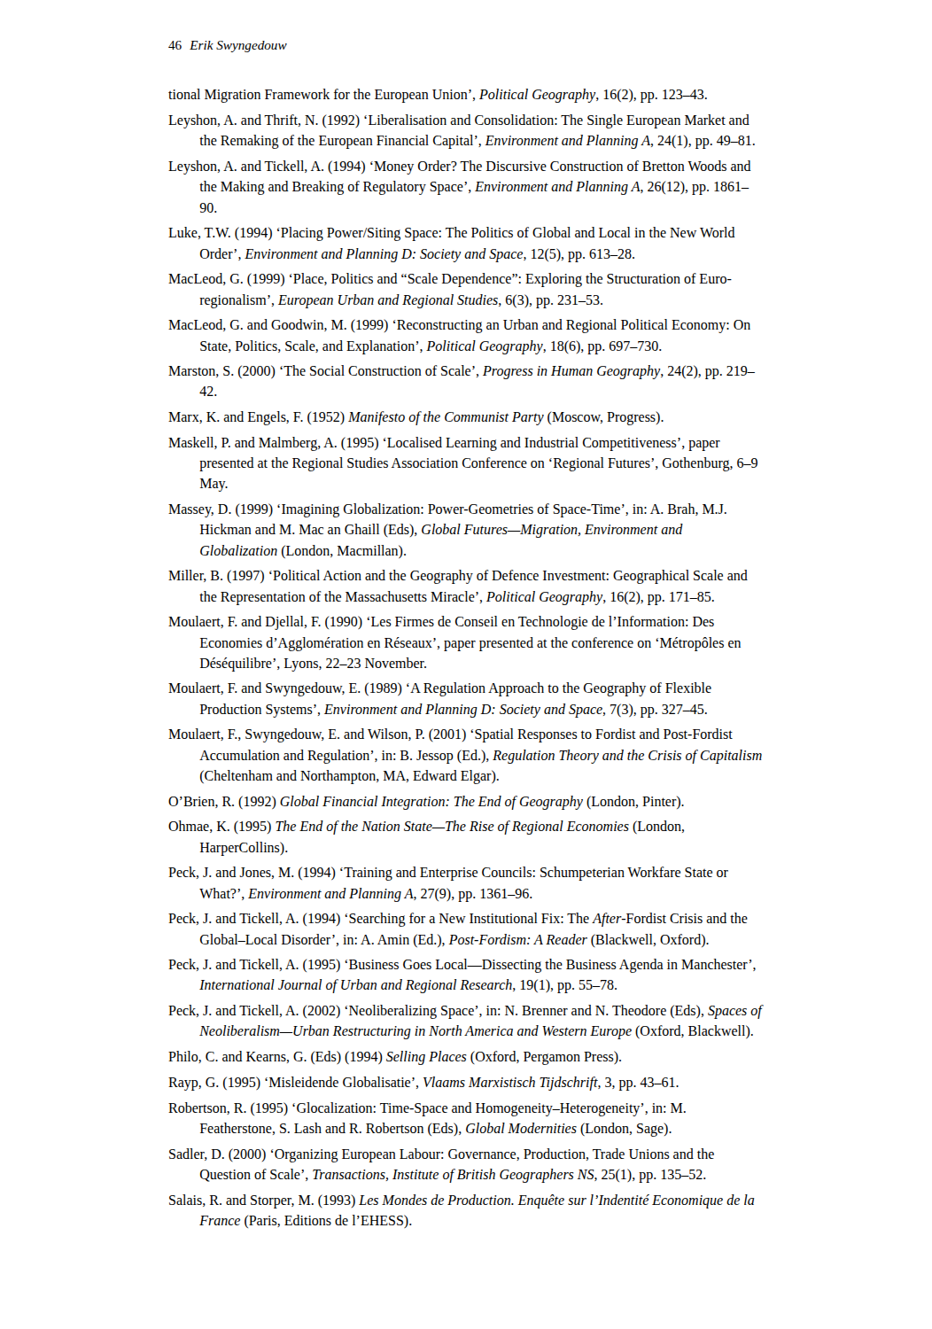46 Erik Swyngedouw
tional Migration Framework for the European Union’, Political Geography, 16(2), pp. 123–43.
Leyshon, A. and Thrift, N. (1992) ‘Liberalisation and Consolidation: The Single European Market and the Remaking of the European Financial Capital’, Environment and Planning A, 24(1), pp. 49–81.
Leyshon, A. and Tickell, A. (1994) ‘Money Order? The Discursive Construction of Bretton Woods and the Making and Breaking of Regulatory Space’, Environment and Planning A, 26(12), pp. 1861–90.
Luke, T.W. (1994) ‘Placing Power/Siting Space: The Politics of Global and Local in the New World Order’, Environment and Planning D: Society and Space, 12(5), pp. 613–28.
MacLeod, G. (1999) ‘Place, Politics and “Scale Dependence”: Exploring the Structuration of Euro-regionalism’, European Urban and Regional Studies, 6(3), pp. 231–53.
MacLeod, G. and Goodwin, M. (1999) ‘Reconstructing an Urban and Regional Political Economy: On State, Politics, Scale, and Explanation’, Political Geography, 18(6), pp. 697–730.
Marston, S. (2000) ‘The Social Construction of Scale’, Progress in Human Geography, 24(2), pp. 219–42.
Marx, K. and Engels, F. (1952) Manifesto of the Communist Party (Moscow, Progress).
Maskell, P. and Malmberg, A. (1995) ‘Localised Learning and Industrial Competitiveness’, paper presented at the Regional Studies Association Conference on ‘Regional Futures’, Gothenburg, 6–9 May.
Massey, D. (1999) ‘Imagining Globalization: Power-Geometries of Space-Time’, in: A. Brah, M.J. Hickman and M. Mac an Ghaill (Eds), Global Futures—Migration, Environment and Globalization (London, Macmillan).
Miller, B. (1997) ‘Political Action and the Geography of Defence Investment: Geographical Scale and the Representation of the Massachusetts Miracle’, Political Geography, 16(2), pp. 171–85.
Moulaert, F. and Djellal, F. (1990) ‘Les Firmes de Conseil en Technologie de l’Information: Des Economies d’Agglomération en Réseaux’, paper presented at the conference on ‘Métropôles en Déséquilibre’, Lyons, 22–23 November.
Moulaert, F. and Swyngedouw, E. (1989) ‘A Regulation Approach to the Geography of Flexible Production Systems’, Environment and Planning D: Society and Space, 7(3), pp. 327–45.
Moulaert, F., Swyngedouw, E. and Wilson, P. (2001) ‘Spatial Responses to Fordist and Post-Fordist Accumulation and Regulation’, in: B. Jessop (Ed.), Regulation Theory and the Crisis of Capitalism (Cheltenham and Northampton, MA, Edward Elgar).
O’Brien, R. (1992) Global Financial Integration: The End of Geography (London, Pinter).
Ohmae, K. (1995) The End of the Nation State—The Rise of Regional Economies (London, HarperCollins).
Peck, J. and Jones, M. (1994) ‘Training and Enterprise Councils: Schumpeterian Workfare State or What?’, Environment and Planning A, 27(9), pp. 1361–96.
Peck, J. and Tickell, A. (1994) ‘Searching for a New Institutional Fix: The After-Fordist Crisis and the Global–Local Disorder’, in: A. Amin (Ed.), Post-Fordism: A Reader (Blackwell, Oxford).
Peck, J. and Tickell, A. (1995) ‘Business Goes Local—Dissecting the Business Agenda in Manchester’, International Journal of Urban and Regional Research, 19(1), pp. 55–78.
Peck, J. and Tickell, A. (2002) ‘Neoliberalizing Space’, in: N. Brenner and N. Theodore (Eds), Spaces of Neoliberalism—Urban Restructuring in North America and Western Europe (Oxford, Blackwell).
Philo, C. and Kearns, G. (Eds) (1994) Selling Places (Oxford, Pergamon Press).
Rayp, G. (1995) ‘Misleidende Globalisatie’, Vlaams Marxistisch Tijdschrift, 3, pp. 43–61.
Robertson, R. (1995) ‘Glocalization: Time-Space and Homogeneity–Heterogeneity’, in: M. Featherstone, S. Lash and R. Robertson (Eds), Global Modernities (London, Sage).
Sadler, D. (2000) ‘Organizing European Labour: Governance, Production, Trade Unions and the Question of Scale’, Transactions, Institute of British Geographers NS, 25(1), pp. 135–52.
Salais, R. and Storper, M. (1993) Les Mondes de Production. Enquête sur l’Indentité Economique de la France (Paris, Editions de l’EHESS).